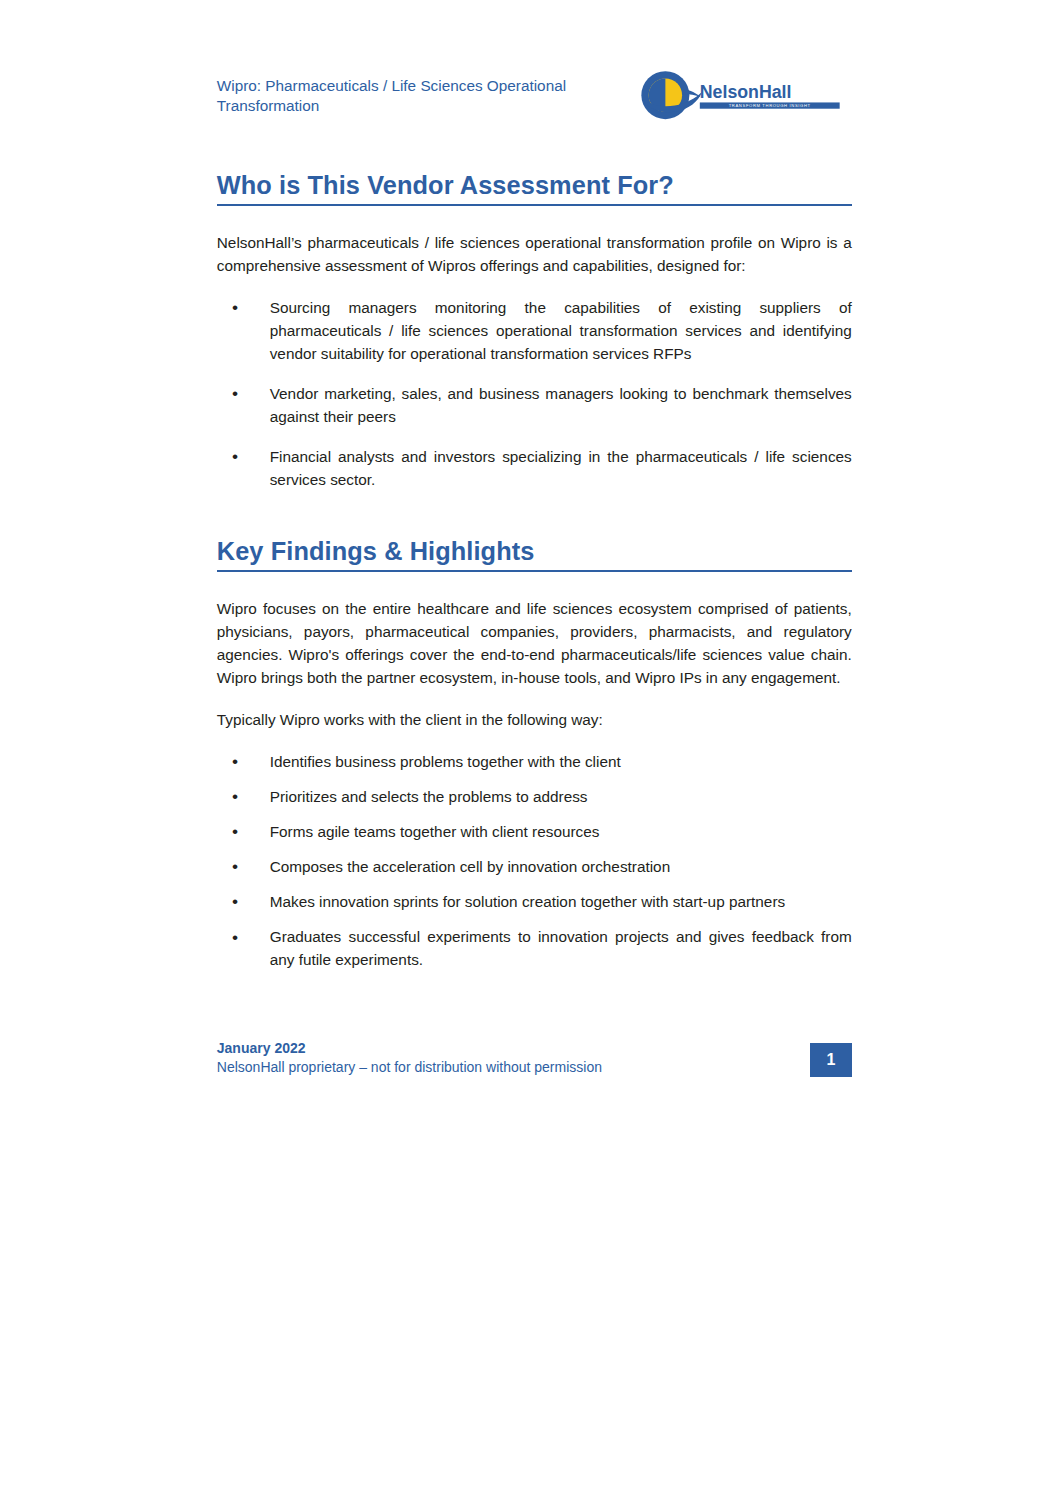Wipro: Pharmaceuticals / Life Sciences Operational Transformation
NelsonHall TRANSFORM THROUGH INSIGHT
Who is This Vendor Assessment For?
NelsonHall’s pharmaceuticals / life sciences operational transformation profile on Wipro is a comprehensive assessment of Wipros offerings and capabilities, designed for:
Sourcing managers monitoring the capabilities of existing suppliers of pharmaceuticals / life sciences operational transformation services and identifying vendor suitability for operational transformation services RFPs
Vendor marketing, sales, and business managers looking to benchmark themselves against their peers
Financial analysts and investors specializing in the pharmaceuticals / life sciences services sector.
Key Findings & Highlights
Wipro focuses on the entire healthcare and life sciences ecosystem comprised of patients, physicians, payors, pharmaceutical companies, providers, pharmacists, and regulatory agencies. Wipro's offerings cover the end-to-end pharmaceuticals/life sciences value chain. Wipro brings both the partner ecosystem, in-house tools, and Wipro IPs in any engagement.
Typically Wipro works with the client in the following way:
Identifies business problems together with the client
Prioritizes and selects the problems to address
Forms agile teams together with client resources
Composes the acceleration cell by innovation orchestration
Makes innovation sprints for solution creation together with start-up partners
Graduates successful experiments to innovation projects and gives feedback from any futile experiments.
January 2022
NelsonHall proprietary – not for distribution without permission
1